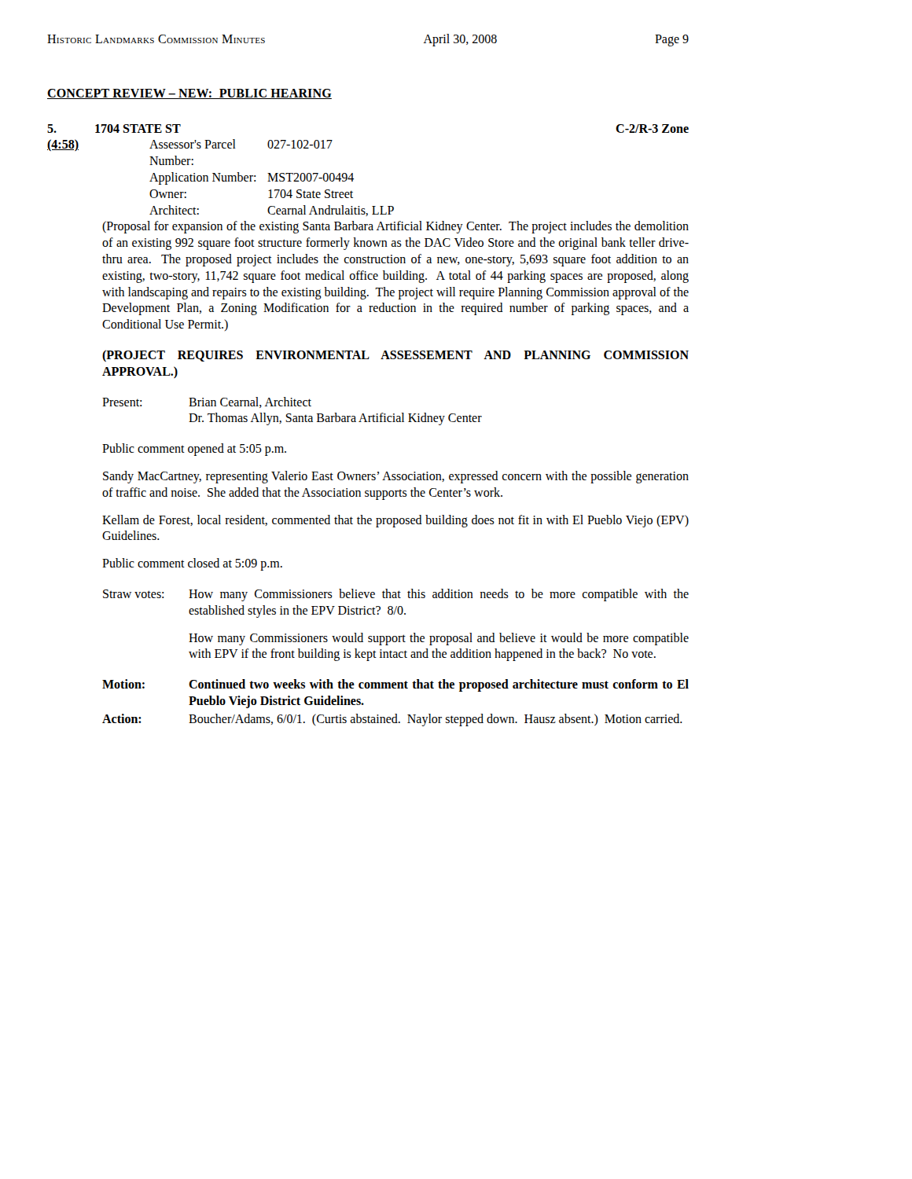Historic Landmarks Commission Minutes April 30, 2008 Page 9
CONCEPT REVIEW – NEW: PUBLIC HEARING
5. 1704 STATE ST C-2/R-3 Zone
(4:58)
Assessor's Parcel Number: 027-102-017
Application Number: MST2007-00494
Owner: 1704 State Street
Architect: Cearnal Andrulaitis, LLP
(Proposal for expansion of the existing Santa Barbara Artificial Kidney Center. The project includes the demolition of an existing 992 square foot structure formerly known as the DAC Video Store and the original bank teller drive-thru area. The proposed project includes the construction of a new, one-story, 5,693 square foot addition to an existing, two-story, 11,742 square foot medical office building. A total of 44 parking spaces are proposed, along with landscaping and repairs to the existing building. The project will require Planning Commission approval of the Development Plan, a Zoning Modification for a reduction in the required number of parking spaces, and a Conditional Use Permit.)
(PROJECT REQUIRES ENVIRONMENTAL ASSESSEMENT AND PLANNING COMMISSION APPROVAL.)
Present: Brian Cearnal, Architect
Dr. Thomas Allyn, Santa Barbara Artificial Kidney Center
Public comment opened at 5:05 p.m.
Sandy MacCartney, representing Valerio East Owners’ Association, expressed concern with the possible generation of traffic and noise. She added that the Association supports the Center’s work.
Kellam de Forest, local resident, commented that the proposed building does not fit in with El Pueblo Viejo (EPV) Guidelines.
Public comment closed at 5:09 p.m.
Straw votes:
How many Commissioners believe that this addition needs to be more compatible with the established styles in the EPV District? 8/0.
How many Commissioners would support the proposal and believe it would be more compatible with EPV if the front building is kept intact and the addition happened in the back? No vote.
Motion: Continued two weeks with the comment that the proposed architecture must conform to El Pueblo Viejo District Guidelines.
Action: Boucher/Adams, 6/0/1. (Curtis abstained. Naylor stepped down. Hausz absent.) Motion carried.